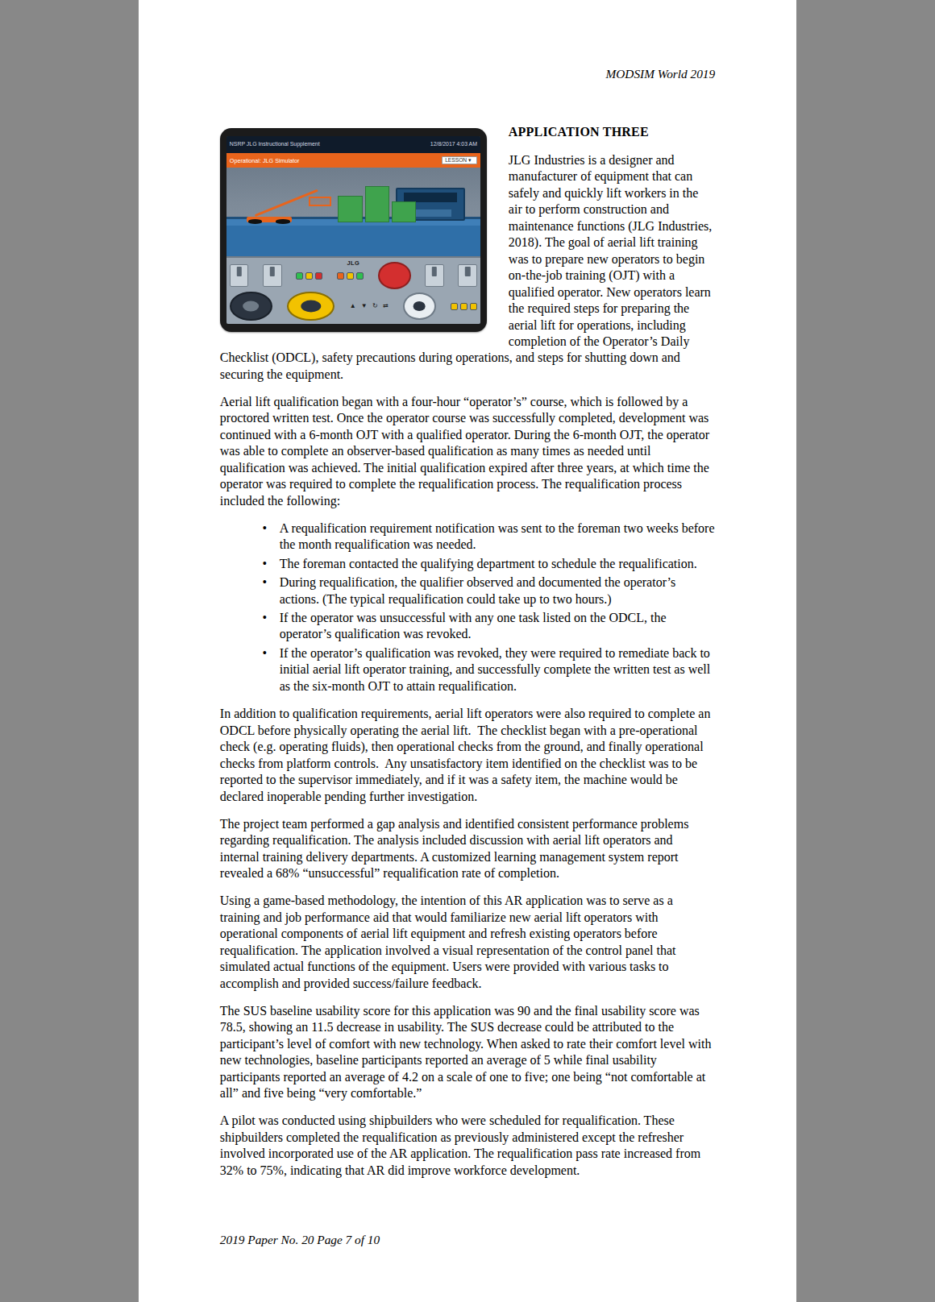MODSIM World 2019
NSRP JLG Instructional Supplement 12/8/2017 4:03 AM
Operational: JLG Simulator LESSON ▾
JLG
▲▼↻⇄
APPLICATION THREE
JLG Industries is a designer and manufacturer of equipment that can safely and quickly lift workers in the air to perform construction and maintenance functions (JLG Industries, 2018). The goal of aerial lift training was to prepare new operators to begin on-the-job training (OJT) with a qualified operator. New operators learn the required steps for preparing the aerial lift for operations, including completion of the Operator’s Daily Checklist (ODCL), safety precautions during operations, and steps for shutting down and securing the equipment.
Aerial lift qualification began with a four-hour “operator’s” course, which is followed by a proctored written test. Once the operator course was successfully completed, development was continued with a 6-month OJT with a qualified operator. During the 6-month OJT, the operator was able to complete an observer-based qualification as many times as needed until qualification was achieved. The initial qualification expired after three years, at which time the operator was required to complete the requalification process. The requalification process included the following:
A requalification requirement notification was sent to the foreman two weeks before the month requalification was needed.
The foreman contacted the qualifying department to schedule the requalification.
During requalification, the qualifier observed and documented the operator’s actions. (The typical requalification could take up to two hours.)
If the operator was unsuccessful with any one task listed on the ODCL, the operator’s qualification was revoked.
If the operator’s qualification was revoked, they were required to remediate back to initial aerial lift operator training, and successfully complete the written test as well as the six-month OJT to attain requalification.
In addition to qualification requirements, aerial lift operators were also required to complete an ODCL before physically operating the aerial lift. The checklist began with a pre-operational check (e.g. operating fluids), then operational checks from the ground, and finally operational checks from platform controls. Any unsatisfactory item identified on the checklist was to be reported to the supervisor immediately, and if it was a safety item, the machine would be declared inoperable pending further investigation.
The project team performed a gap analysis and identified consistent performance problems regarding requalification. The analysis included discussion with aerial lift operators and internal training delivery departments. A customized learning management system report revealed a 68% “unsuccessful” requalification rate of completion.
Using a game-based methodology, the intention of this AR application was to serve as a training and job performance aid that would familiarize new aerial lift operators with operational components of aerial lift equipment and refresh existing operators before requalification. The application involved a visual representation of the control panel that simulated actual functions of the equipment. Users were provided with various tasks to accomplish and provided success/failure feedback.
The SUS baseline usability score for this application was 90 and the final usability score was 78.5, showing an 11.5 decrease in usability. The SUS decrease could be attributed to the participant’s level of comfort with new technology. When asked to rate their comfort level with new technologies, baseline participants reported an average of 5 while final usability participants reported an average of 4.2 on a scale of one to five; one being “not comfortable at all” and five being “very comfortable.”
A pilot was conducted using shipbuilders who were scheduled for requalification. These shipbuilders completed the requalification as previously administered except the refresher involved incorporated use of the AR application. The requalification pass rate increased from 32% to 75%, indicating that AR did improve workforce development.
2019 Paper No. 20 Page 7 of 10